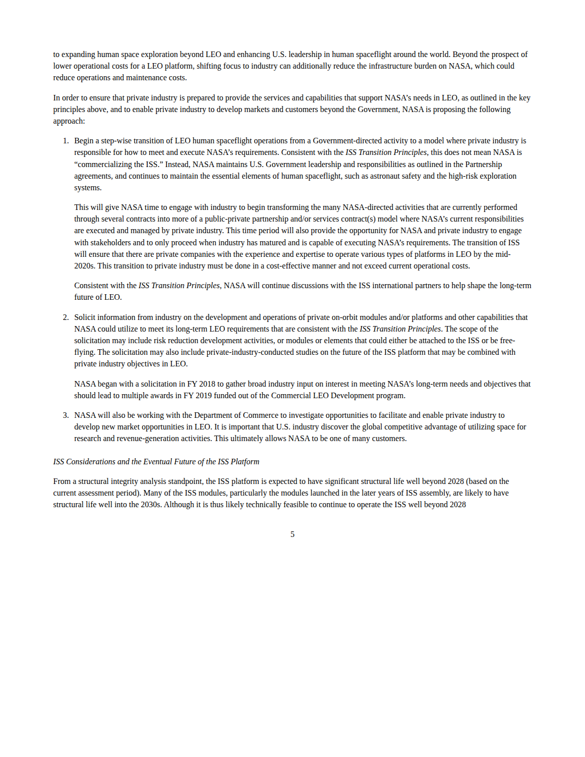to expanding human space exploration beyond LEO and enhancing U.S. leadership in human spaceflight around the world. Beyond the prospect of lower operational costs for a LEO platform, shifting focus to industry can additionally reduce the infrastructure burden on NASA, which could reduce operations and maintenance costs.
In order to ensure that private industry is prepared to provide the services and capabilities that support NASA’s needs in LEO, as outlined in the key principles above, and to enable private industry to develop markets and customers beyond the Government, NASA is proposing the following approach:
Begin a step-wise transition of LEO human spaceflight operations from a Government-directed activity to a model where private industry is responsible for how to meet and execute NASA’s requirements. Consistent with the ISS Transition Principles, this does not mean NASA is “commercializing the ISS.” Instead, NASA maintains U.S. Government leadership and responsibilities as outlined in the Partnership agreements, and continues to maintain the essential elements of human spaceflight, such as astronaut safety and the high-risk exploration systems.
This will give NASA time to engage with industry to begin transforming the many NASA-directed activities that are currently performed through several contracts into more of a public-private partnership and/or services contract(s) model where NASA’s current responsibilities are executed and managed by private industry. This time period will also provide the opportunity for NASA and private industry to engage with stakeholders and to only proceed when industry has matured and is capable of executing NASA’s requirements. The transition of ISS will ensure that there are private companies with the experience and expertise to operate various types of platforms in LEO by the mid-2020s. This transition to private industry must be done in a cost-effective manner and not exceed current operational costs.
Consistent with the ISS Transition Principles, NASA will continue discussions with the ISS international partners to help shape the long-term future of LEO.
Solicit information from industry on the development and operations of private on-orbit modules and/or platforms and other capabilities that NASA could utilize to meet its long-term LEO requirements that are consistent with the ISS Transition Principles. The scope of the solicitation may include risk reduction development activities, or modules or elements that could either be attached to the ISS or be free-flying. The solicitation may also include private-industry-conducted studies on the future of the ISS platform that may be combined with private industry objectives in LEO.
NASA began with a solicitation in FY 2018 to gather broad industry input on interest in meeting NASA’s long-term needs and objectives that should lead to multiple awards in FY 2019 funded out of the Commercial LEO Development program.
NASA will also be working with the Department of Commerce to investigate opportunities to facilitate and enable private industry to develop new market opportunities in LEO. It is important that U.S. industry discover the global competitive advantage of utilizing space for research and revenue-generation activities. This ultimately allows NASA to be one of many customers.
ISS Considerations and the Eventual Future of the ISS Platform
From a structural integrity analysis standpoint, the ISS platform is expected to have significant structural life well beyond 2028 (based on the current assessment period). Many of the ISS modules, particularly the modules launched in the later years of ISS assembly, are likely to have structural life well into the 2030s. Although it is thus likely technically feasible to continue to operate the ISS well beyond 2028
5